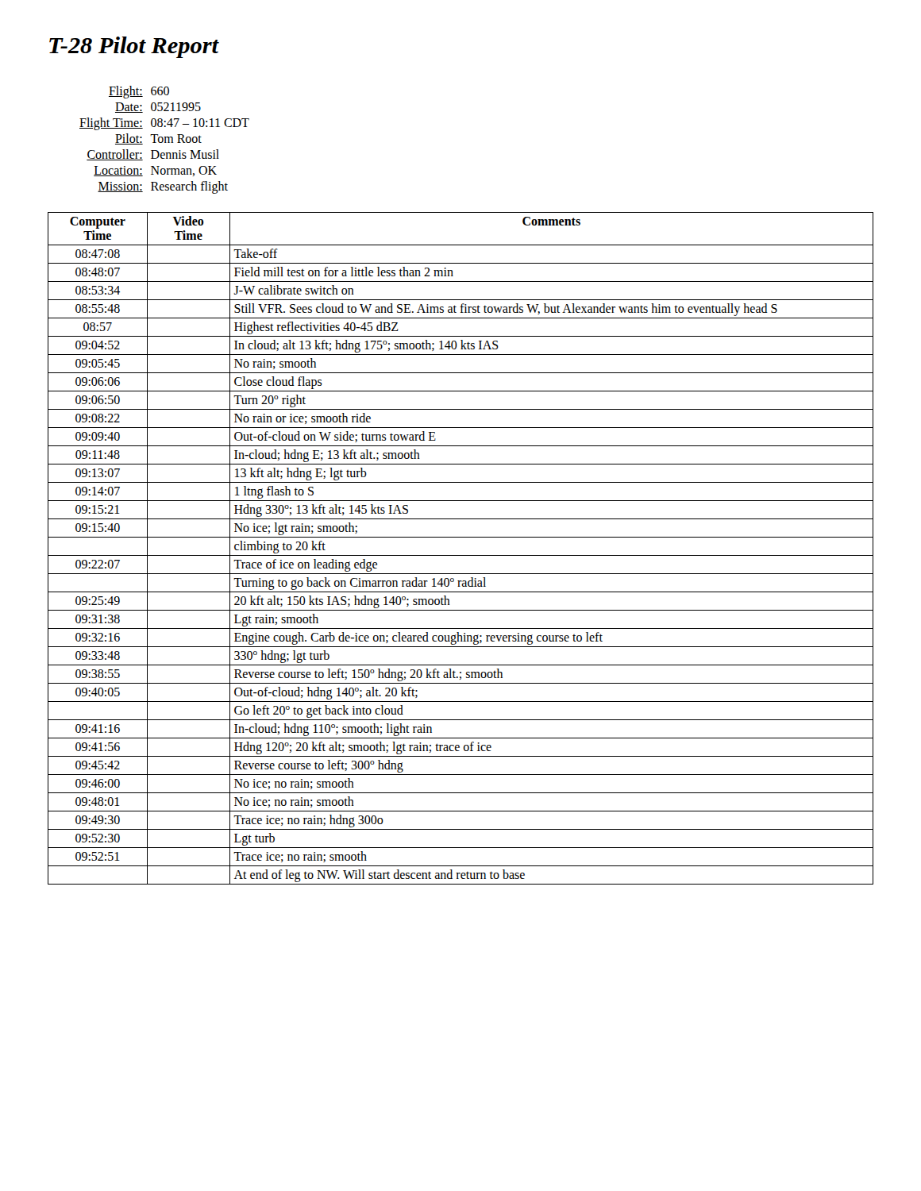T-28 Pilot Report
| Flight: | 660 |
| Date: | 05211995 |
| Flight Time: | 08:47 – 10:11 CDT |
| Pilot: | Tom Root |
| Controller: | Dennis Musil |
| Location: | Norman, OK |
| Mission: | Research flight |
| Computer Time | Video Time | Comments |
| --- | --- | --- |
| 08:47:08 | | Take-off |
| 08:48:07 | | Field mill test on for a little less than 2 min |
| 08:53:34 | | J-W calibrate switch on |
| 08:55:48 | | Still VFR. Sees cloud to W and SE. Aims at first towards W, but Alexander wants him to eventually head S |
| 08:57 | | Highest reflectivities 40-45 dBZ |
| 09:04:52 | | In cloud; alt 13 kft; hdng 175 o ; smooth; 140 kts IAS |
| 09:05:45 | | No rain; smooth |
| 09:06:06 | | Close cloud flaps |
| 09:06:50 | | Turn 20 o right |
| 09:08:22 | | No rain or ice; smooth ride |
| 09:09:40 | | Out-of-cloud on W side; turns toward E |
| 09:11:48 | | In-cloud; hdng E; 13 kft alt.; smooth |
| 09:13:07 | | 13 kft alt; hdng E; lgt turb |
| 09:14:07 | | 1 ltng flash to S |
| 09:15:21 | | Hdng 330 o ; 13 kft alt; 145 kts IAS |
| 09:15:40 | | No ice; lgt rain; smooth; |
| | | climbing to 20 kft |
| 09:22:07 | | Trace of ice on leading edge |
| | | Turning to go back on Cimarron radar 140 o radial |
| 09:25:49 | | 20 kft alt; 150 kts IAS; hdng 140 o ; smooth |
| 09:31:38 | | Lgt rain; smooth |
| 09:32:16 | | Engine cough. Carb de-ice on; cleared coughing; reversing course to left |
| 09:33:48 | | 330 o hdng; lgt turb |
| 09:38:55 | | Reverse course to left; 150 o hdng; 20 kft alt.; smooth |
| 09:40:05 | | Out-of-cloud; hdng 140 o ; alt. 20 kft; |
| | | Go left 20 o to get back into cloud |
| 09:41:16 | | In-cloud; hdng 110 o ; smooth; light rain |
| 09:41:56 | | Hdng 120 o ; 20 kft alt; smooth; lgt rain; trace of ice |
| 09:45:42 | | Reverse course to left; 300 o hdng |
| 09:46:00 | | No ice; no rain; smooth |
| 09:48:01 | | No ice; no rain; smooth |
| 09:49:30 | | Trace ice; no rain; hdng 300o |
| 09:52:30 | | Lgt turb |
| 09:52:51 | | Trace ice; no rain; smooth |
| | | At end of leg to NW. Will start descent and return to base |